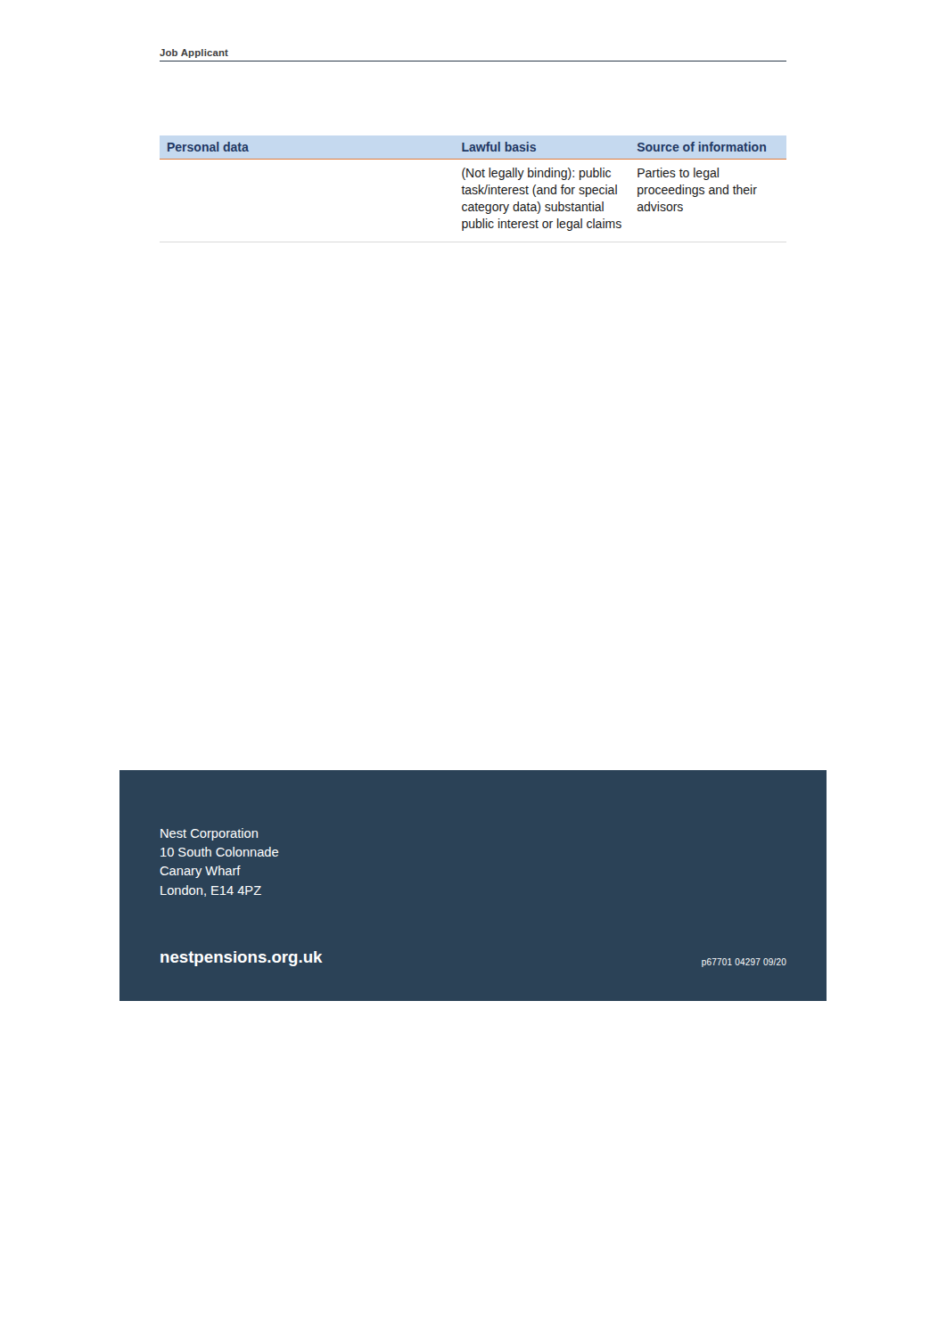Job Applicant
| Personal data | Lawful basis | Source of information |
| --- | --- | --- |
| | (Not legally binding): public task/interest (and for special category data) substantial public interest or legal claims | Parties to legal proceedings and their advisors |
Nest Corporation
10 South Colonnade
Canary Wharf
London, E14 4PZ
nestpensions.org.uk
p67701 04297 09/20